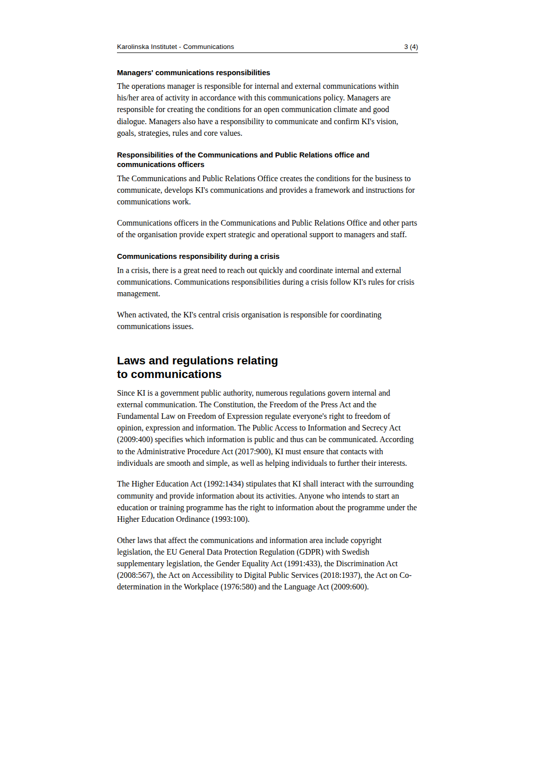Karolinska Institutet - Communications 3 (4)
Managers' communications responsibilities
The operations manager is responsible for internal and external communications within his/her area of activity in accordance with this communications policy. Managers are responsible for creating the conditions for an open communication climate and good dialogue. Managers also have a responsibility to communicate and confirm KI's vision, goals, strategies, rules and core values.
Responsibilities of the Communications and Public Relations office and communications officers
The Communications and Public Relations Office creates the conditions for the business to communicate, develops KI's communications and provides a framework and instructions for communications work.
Communications officers in the Communications and Public Relations Office and other parts of the organisation provide expert strategic and operational support to managers and staff.
Communications responsibility during a crisis
In a crisis, there is a great need to reach out quickly and coordinate internal and external communications. Communications responsibilities during a crisis follow KI's rules for crisis management.
When activated, the KI's central crisis organisation is responsible for coordinating communications issues.
Laws and regulations relating
to communications
Since KI is a government public authority, numerous regulations govern internal and external communication. The Constitution, the Freedom of the Press Act and the Fundamental Law on Freedom of Expression regulate everyone's right to freedom of opinion, expression and information. The Public Access to Information and Secrecy Act (2009:400) specifies which information is public and thus can be communicated. According to the Administrative Procedure Act (2017:900), KI must ensure that contacts with individuals are smooth and simple, as well as helping individuals to further their interests.
The Higher Education Act (1992:1434) stipulates that KI shall interact with the surrounding community and provide information about its activities. Anyone who intends to start an education or training programme has the right to information about the programme under the Higher Education Ordinance (1993:100).
Other laws that affect the communications and information area include copyright legislation, the EU General Data Protection Regulation (GDPR) with Swedish supplementary legislation, the Gender Equality Act (1991:433), the Discrimination Act (2008:567), the Act on Accessibility to Digital Public Services (2018:1937), the Act on Co-determination in the Workplace (1976:580) and the Language Act (2009:600).